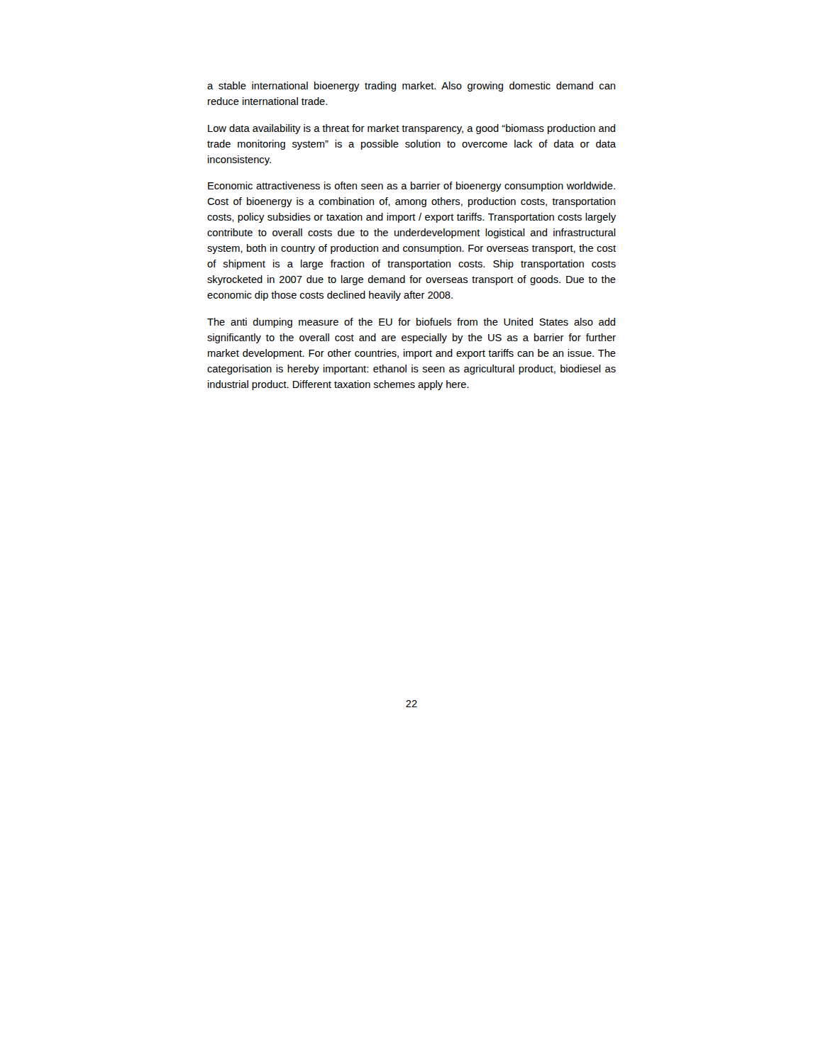a stable international bioenergy trading market. Also growing domestic demand can reduce international trade.
Low data availability is a threat for market transparency, a good “biomass production and trade monitoring system” is a possible solution to overcome lack of data or data inconsistency.
Economic attractiveness is often seen as a barrier of bioenergy consumption worldwide. Cost of bioenergy is a combination of, among others, production costs, transportation costs, policy subsidies or taxation and import / export tariffs. Transportation costs largely contribute to overall costs due to the underdevelopment logistical and infrastructural system, both in country of production and consumption. For overseas transport, the cost of shipment is a large fraction of transportation costs. Ship transportation costs skyrocketed in 2007 due to large demand for overseas transport of goods. Due to the economic dip those costs declined heavily after 2008.
The anti dumping measure of the EU for biofuels from the United States also add significantly to the overall cost and are especially by the US as a barrier for further market development. For other countries, import and export tariffs can be an issue. The categorisation is hereby important: ethanol is seen as agricultural product, biodiesel as industrial product. Different taxation schemes apply here.
22